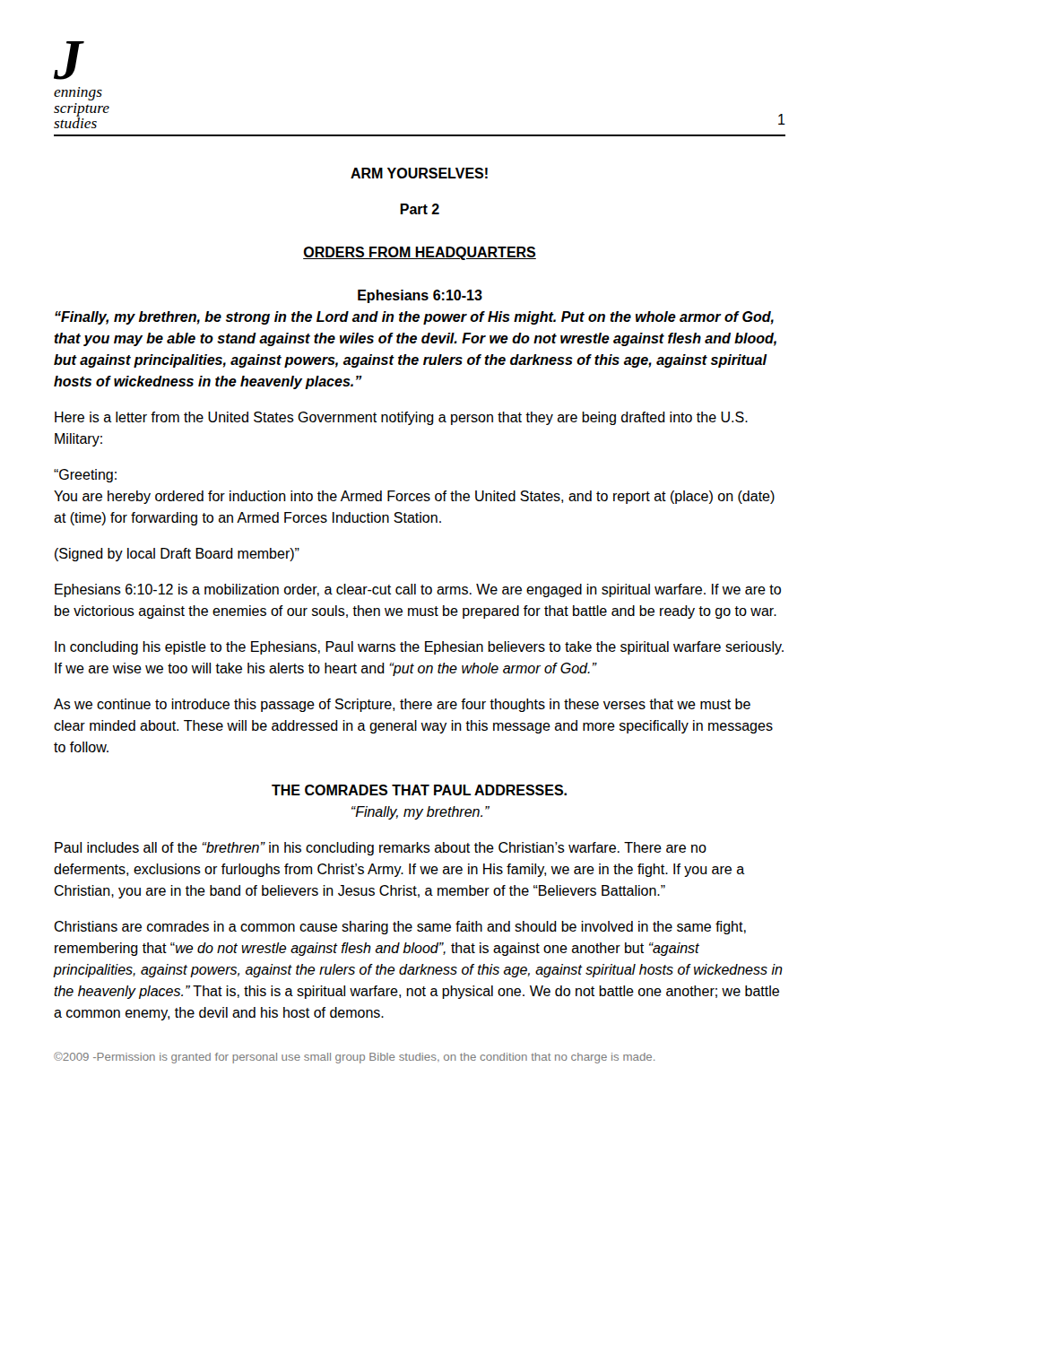J ennings scripture studies
1
ARM YOURSELVES!
Part 2
ORDERS FROM HEADQUARTERS
Ephesians 6:10-13
“Finally, my brethren, be strong in the Lord and in the power of His might. Put on the whole armor of God, that you may be able to stand against the wiles of the devil. For we do not wrestle against flesh and blood, but against principalities, against powers, against the rulers of the darkness of this age, against spiritual hosts of wickedness in the heavenly places.”
Here is a letter from the United States Government notifying a person that they are being drafted into the U.S. Military:
“Greeting:
You are hereby ordered for induction into the Armed Forces of the United States, and to report at (place) on (date) at (time) for forwarding to an Armed Forces Induction Station.
(Signed by local Draft Board member)”
Ephesians 6:10-12 is a mobilization order, a clear-cut call to arms. We are engaged in spiritual warfare. If we are to be victorious against the enemies of our souls, then we must be prepared for that battle and be ready to go to war.
In concluding his epistle to the Ephesians, Paul warns the Ephesian believers to take the spiritual warfare seriously. If we are wise we too will take his alerts to heart and “put on the whole armor of God.”
As we continue to introduce this passage of Scripture, there are four thoughts in these verses that we must be clear minded about. These will be addressed in a general way in this message and more specifically in messages to follow.
THE COMRADES THAT PAUL ADDRESSES.
“Finally, my brethren.”
Paul includes all of the “brethren” in his concluding remarks about the Christian’s warfare. There are no deferments, exclusions or furloughs from Christ’s Army. If we are in His family, we are in the fight. If you are a Christian, you are in the band of believers in Jesus Christ, a member of the “Believers Battalion.”
Christians are comrades in a common cause sharing the same faith and should be involved in the same fight, remembering that “we do not wrestle against flesh and blood”, that is against one another but “against principalities, against powers, against the rulers of the darkness of this age, against spiritual hosts of wickedness in the heavenly places.” That is, this is a spiritual warfare, not a physical one. We do not battle one another; we battle a common enemy, the devil and his host of demons.
©2009 -Permission is granted for personal use small group Bible studies, on the condition that no charge is made.